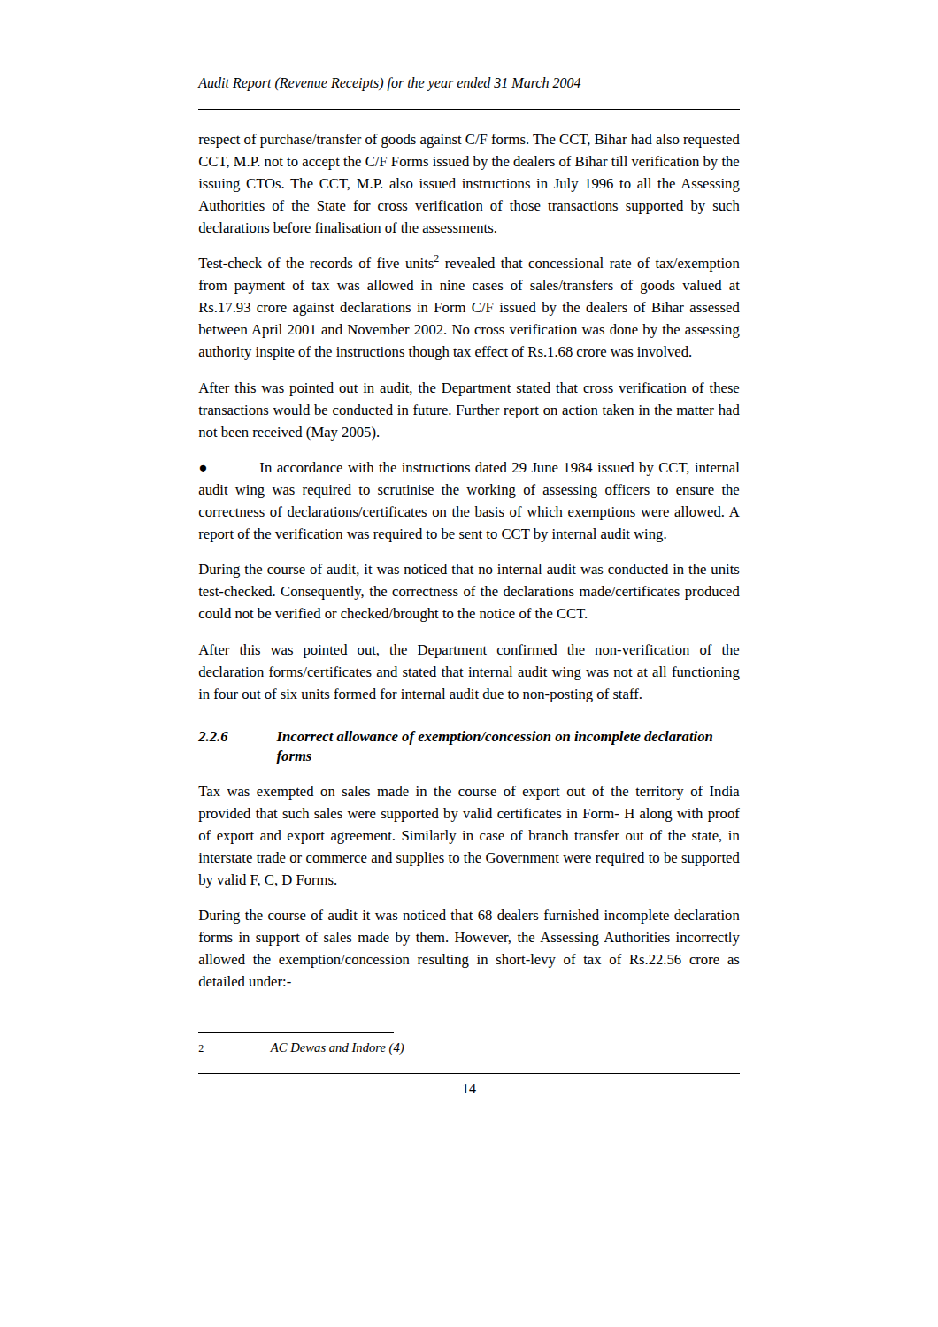Audit Report (Revenue Receipts) for the year ended 31 March 2004
respect of purchase/transfer of goods against C/F forms. The CCT, Bihar had also requested CCT, M.P. not to accept the C/F Forms issued by the dealers of Bihar till verification by the issuing CTOs. The CCT, M.P. also issued instructions in July 1996 to all the Assessing Authorities of the State for cross verification of those transactions supported by such declarations before finalisation of the assessments.
Test-check of the records of five units2 revealed that concessional rate of tax/exemption from payment of tax was allowed in nine cases of sales/transfers of goods valued at Rs.17.93 crore against declarations in Form C/F issued by the dealers of Bihar assessed between April 2001 and November 2002. No cross verification was done by the assessing authority inspite of the instructions though tax effect of Rs.1.68 crore was involved.
After this was pointed out in audit, the Department stated that cross verification of these transactions would be conducted in future. Further report on action taken in the matter had not been received (May 2005).
● In accordance with the instructions dated 29 June 1984 issued by CCT, internal audit wing was required to scrutinise the working of assessing officers to ensure the correctness of declarations/certificates on the basis of which exemptions were allowed. A report of the verification was required to be sent to CCT by internal audit wing.
During the course of audit, it was noticed that no internal audit was conducted in the units test-checked. Consequently, the correctness of the declarations made/certificates produced could not be verified or checked/brought to the notice of the CCT.
After this was pointed out, the Department confirmed the non-verification of the declaration forms/certificates and stated that internal audit wing was not at all functioning in four out of six units formed for internal audit due to non-posting of staff.
2.2.6 Incorrect allowance of exemption/concession on incomplete declaration forms
Tax was exempted on sales made in the course of export out of the territory of India provided that such sales were supported by valid certificates in Form- H along with proof of export and export agreement. Similarly in case of branch transfer out of the state, in interstate trade or commerce and supplies to the Government were required to be supported by valid F, C, D Forms.
During the course of audit it was noticed that 68 dealers furnished incomplete declaration forms in support of sales made by them. However, the Assessing Authorities incorrectly allowed the exemption/concession resulting in short-levy of tax of Rs.22.56 crore as detailed under:-
2 AC Dewas and Indore (4)
14